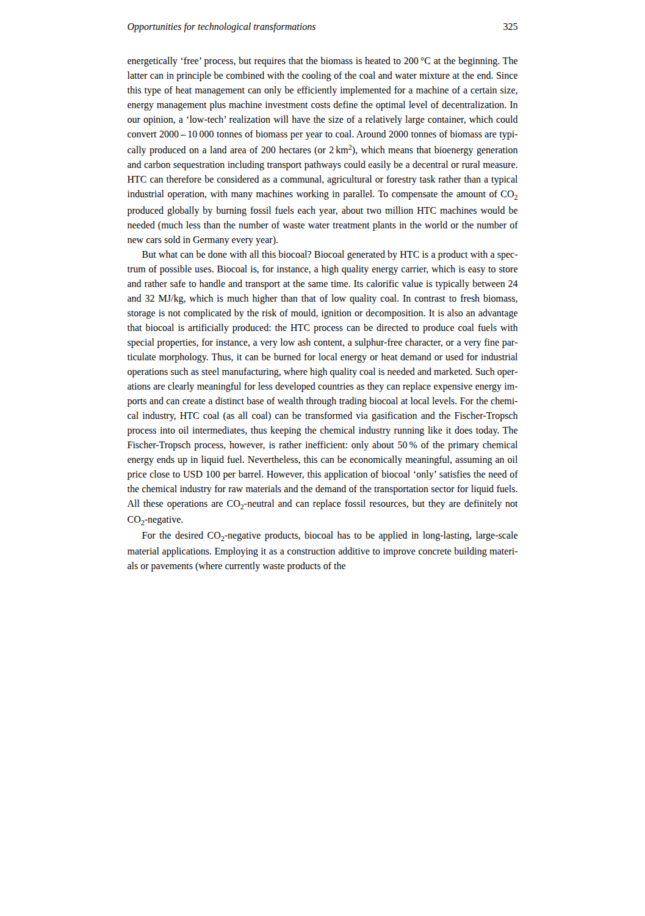Opportunities for technological transformations 325
energetically ‘free’ process, but requires that the biomass is heated to 200 °C at the beginning. The latter can in principle be combined with the cooling of the coal and water mixture at the end. Since this type of heat management can only be efficiently implemented for a machine of a certain size, energy management plus machine investment costs define the optimal level of decentralization. In our opinion, a ‘low-tech’ realization will have the size of a relatively large container, which could convert 2000 – 10 000 tonnes of biomass per year to coal. Around 2000 tonnes of biomass are typically produced on a land area of 200 hectares (or 2 km2), which means that bioenergy generation and carbon sequestration including transport pathways could easily be a decentral or rural measure. HTC can therefore be considered as a communal, agricultural or forestry task rather than a typical industrial operation, with many machines working in parallel. To compensate the amount of CO2 produced globally by burning fossil fuels each year, about two million HTC machines would be needed (much less than the number of waste water treatment plants in the world or the number of new cars sold in Germany every year).
But what can be done with all this biocoal? Biocoal generated by HTC is a product with a spectrum of possible uses. Biocoal is, for instance, a high quality energy carrier, which is easy to store and rather safe to handle and transport at the same time. Its calorific value is typically between 24 and 32 MJ/kg, which is much higher than that of low quality coal. In contrast to fresh biomass, storage is not complicated by the risk of mould, ignition or decomposition. It is also an advantage that biocoal is artificially produced: the HTC process can be directed to produce coal fuels with special properties, for instance, a very low ash content, a sulphur-free character, or a very fine particulate morphology. Thus, it can be burned for local energy or heat demand or used for industrial operations such as steel manufacturing, where high quality coal is needed and marketed. Such operations are clearly meaningful for less developed countries as they can replace expensive energy imports and can create a distinct base of wealth through trading biocoal at local levels. For the chemical industry, HTC coal (as all coal) can be transformed via gasification and the Fischer-Tropsch process into oil intermediates, thus keeping the chemical industry running like it does today. The Fischer-Tropsch process, however, is rather inefficient: only about 50 % of the primary chemical energy ends up in liquid fuel. Nevertheless, this can be economically meaningful, assuming an oil price close to USD 100 per barrel. However, this application of biocoal ‘only’ satisfies the need of the chemical industry for raw materials and the demand of the transportation sector for liquid fuels. All these operations are CO2-neutral and can replace fossil resources, but they are definitely not CO2-negative.
For the desired CO2-negative products, biocoal has to be applied in long-lasting, large-scale material applications. Employing it as a construction additive to improve concrete building materials or pavements (where currently waste products of the